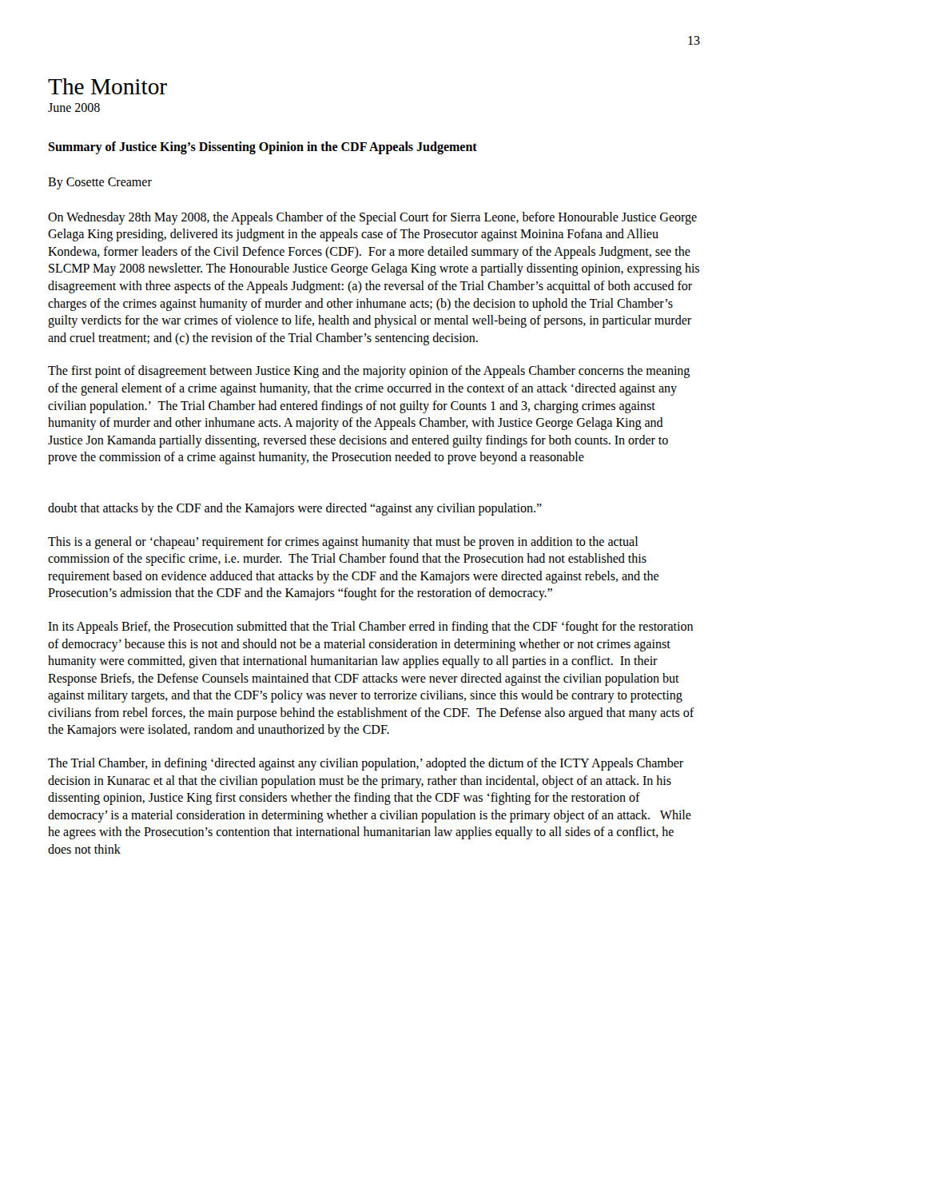13
The Monitor
June 2008
Summary of Justice King’s Dissenting Opinion in the CDF Appeals Judgement
By Cosette Creamer
On Wednesday 28th May 2008, the Appeals Chamber of the Special Court for Sierra Leone, before Honourable Justice George Gelaga King presiding, delivered its judgment in the appeals case of The Prosecutor against Moinina Fofana and Allieu Kondewa, former leaders of the Civil Defence Forces (CDF). For a more detailed summary of the Appeals Judgment, see the SLCMP May 2008 newsletter. The Honourable Justice George Gelaga King wrote a partially dissenting opinion, expressing his disagreement with three aspects of the Appeals Judgment: (a) the reversal of the Trial Chamber’s acquittal of both accused for charges of the crimes against humanity of murder and other inhumane acts; (b) the decision to uphold the Trial Chamber’s guilty verdicts for the war crimes of violence to life, health and physical or mental well-being of persons, in particular murder and cruel treatment; and (c) the revision of the Trial Chamber’s sentencing decision.
The first point of disagreement between Justice King and the majority opinion of the Appeals Chamber concerns the meaning of the general element of a crime against humanity, that the crime occurred in the context of an attack ‘directed against any civilian population.’ The Trial Chamber had entered findings of not guilty for Counts 1 and 3, charging crimes against humanity of murder and other inhumane acts. A majority of the Appeals Chamber, with Justice George Gelaga King and Justice Jon Kamanda partially dissenting, reversed these decisions and entered guilty findings for both counts. In order to prove the commission of a crime against humanity, the Prosecution needed to prove beyond a reasonable
doubt that attacks by the CDF and the Kamajors were directed “against any civilian population.”
This is a general or ‘chapeau’ requirement for crimes against humanity that must be proven in addition to the actual commission of the specific crime, i.e. murder. The Trial Chamber found that the Prosecution had not established this requirement based on evidence adduced that attacks by the CDF and the Kamajors were directed against rebels, and the Prosecution’s admission that the CDF and the Kamajors “fought for the restoration of democracy.”
In its Appeals Brief, the Prosecution submitted that the Trial Chamber erred in finding that the CDF ‘fought for the restoration of democracy’ because this is not and should not be a material consideration in determining whether or not crimes against humanity were committed, given that international humanitarian law applies equally to all parties in a conflict. In their Response Briefs, the Defense Counsels maintained that CDF attacks were never directed against the civilian population but against military targets, and that the CDF’s policy was never to terrorize civilians, since this would be contrary to protecting civilians from rebel forces, the main purpose behind the establishment of the CDF. The Defense also argued that many acts of the Kamajors were isolated, random and unauthorized by the CDF.
The Trial Chamber, in defining ‘directed against any civilian population,’ adopted the dictum of the ICTY Appeals Chamber decision in Kunarac et al that the civilian population must be the primary, rather than incidental, object of an attack. In his dissenting opinion, Justice King first considers whether the finding that the CDF was ‘fighting for the restoration of democracy’ is a material consideration in determining whether a civilian population is the primary object of an attack. While he agrees with the Prosecution’s contention that international humanitarian law applies equally to all sides of a conflict, he does not think